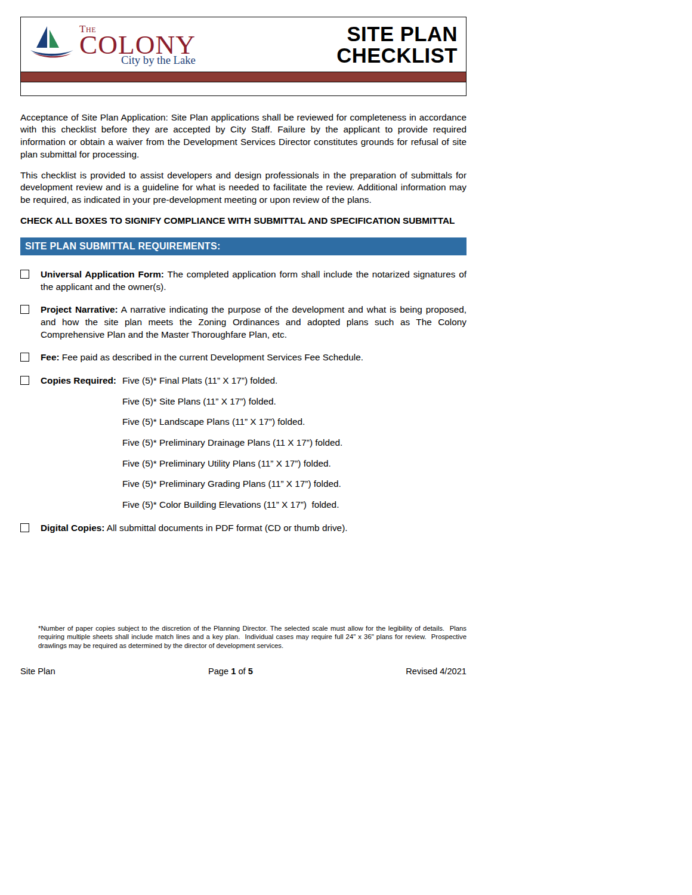The COLONY City by the Lake
SITE PLAN
CHECKLIST
Acceptance of Site Plan Application: Site Plan applications shall be reviewed for completeness in accordance with this checklist before they are accepted by City Staff. Failure by the applicant to provide required information or obtain a waiver from the Development Services Director constitutes grounds for refusal of site plan submittal for processing.
This checklist is provided to assist developers and design professionals in the preparation of submittals for development review and is a guideline for what is needed to facilitate the review. Additional information may be required, as indicated in your pre-development meeting or upon review of the plans.
CHECK ALL BOXES TO SIGNIFY COMPLIANCE WITH SUBMITTAL AND SPECIFICATION SUBMITTAL
SITE PLAN SUBMITTAL REQUIREMENTS:
Universal Application Form: The completed application form shall include the notarized signatures of the applicant and the owner(s).
Project Narrative: A narrative indicating the purpose of the development and what is being proposed, and how the site plan meets the Zoning Ordinances and adopted plans such as The Colony Comprehensive Plan and the Master Thoroughfare Plan, etc.
Fee: Fee paid as described in the current Development Services Fee Schedule.
Copies Required:
Five (5)* Final Plats (11” X 17”) folded.
Five (5)* Site Plans (11” X 17”) folded.
Five (5)* Landscape Plans (11” X 17”) folded.
Five (5)* Preliminary Drainage Plans (11 X 17”) folded.
Five (5)* Preliminary Utility Plans (11” X 17”) folded.
Five (5)* Preliminary Grading Plans (11” X 17”) folded.
Five (5)* Color Building Elevations (11” X 17”) folded.
Digital Copies: All submittal documents in PDF format (CD or thumb drive).
*Number of paper copies subject to the discretion of the Planning Director. The selected scale must allow for the legibility of details. Plans requiring multiple sheets shall include match lines and a key plan. Individual cases may require full 24" x 36" plans for review. Prospective drawlings may be required as determined by the director of development services.
Site Plan
Page 1 of 5
Revised 4/2021